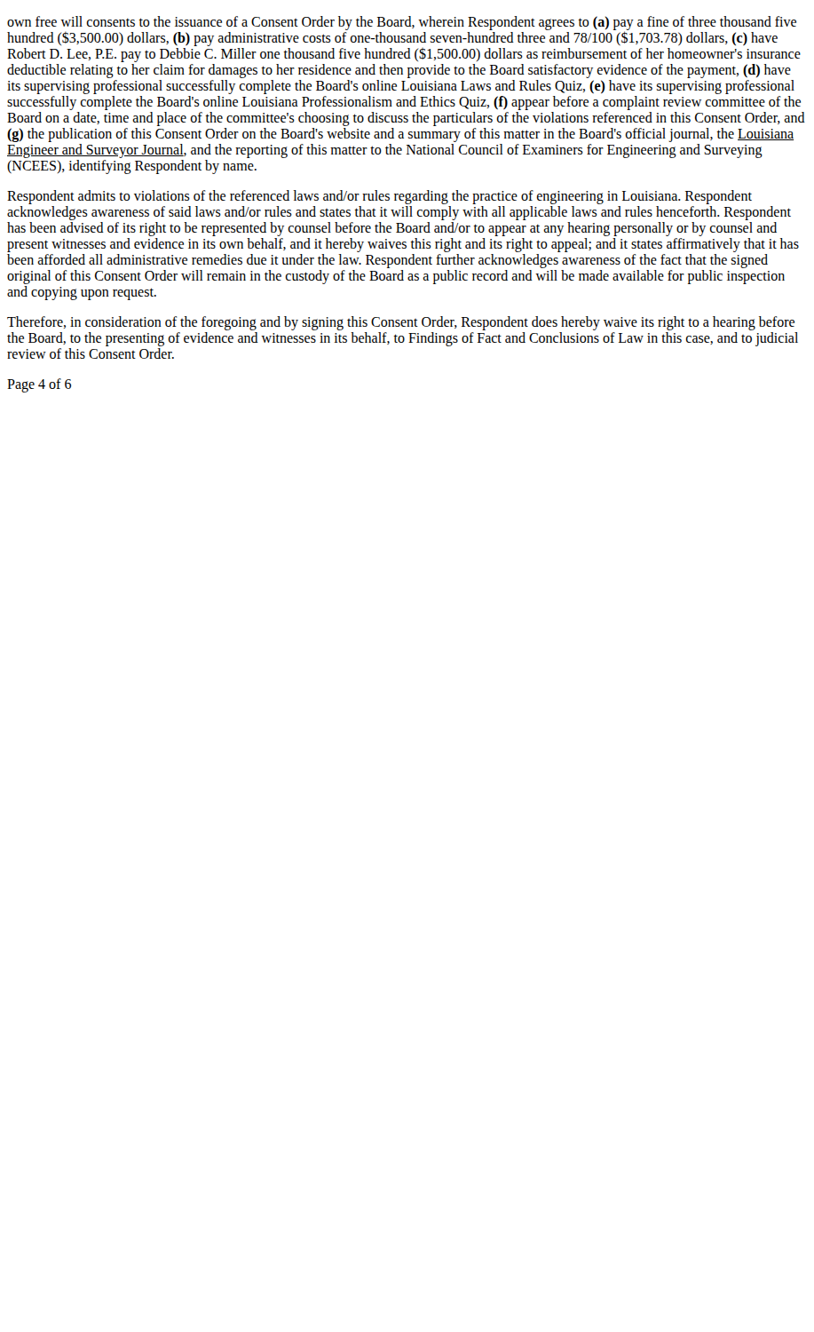own free will consents to the issuance of a Consent Order by the Board, wherein Respondent agrees to (a) pay a fine of three thousand five hundred ($3,500.00) dollars, (b) pay administrative costs of one-thousand seven-hundred three and 78/100 ($1,703.78) dollars, (c) have Robert D. Lee, P.E. pay to Debbie C. Miller one thousand five hundred ($1,500.00) dollars as reimbursement of her homeowner's insurance deductible relating to her claim for damages to her residence and then provide to the Board satisfactory evidence of the payment, (d) have its supervising professional successfully complete the Board's online Louisiana Laws and Rules Quiz, (e) have its supervising professional successfully complete the Board's online Louisiana Professionalism and Ethics Quiz, (f) appear before a complaint review committee of the Board on a date, time and place of the committee's choosing to discuss the particulars of the violations referenced in this Consent Order, and (g) the publication of this Consent Order on the Board's website and a summary of this matter in the Board's official journal, the Louisiana Engineer and Surveyor Journal, and the reporting of this matter to the National Council of Examiners for Engineering and Surveying (NCEES), identifying Respondent by name.
Respondent admits to violations of the referenced laws and/or rules regarding the practice of engineering in Louisiana. Respondent acknowledges awareness of said laws and/or rules and states that it will comply with all applicable laws and rules henceforth. Respondent has been advised of its right to be represented by counsel before the Board and/or to appear at any hearing personally or by counsel and present witnesses and evidence in its own behalf, and it hereby waives this right and its right to appeal; and it states affirmatively that it has been afforded all administrative remedies due it under the law. Respondent further acknowledges awareness of the fact that the signed original of this Consent Order will remain in the custody of the Board as a public record and will be made available for public inspection and copying upon request.
Therefore, in consideration of the foregoing and by signing this Consent Order, Respondent does hereby waive its right to a hearing before the Board, to the presenting of evidence and witnesses in its behalf, to Findings of Fact and Conclusions of Law in this case, and to judicial review of this Consent Order.
Page 4 of 6